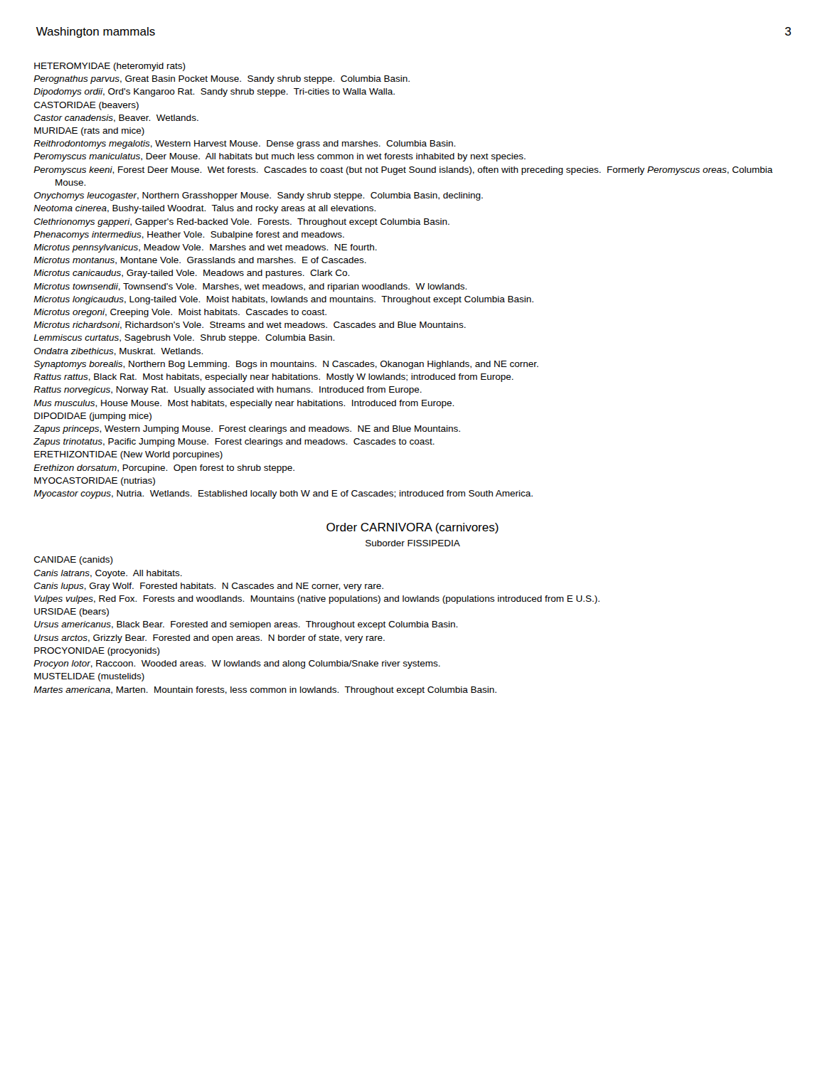Washington mammals 3
HETEROMYIDAE (heteromyid rats)
Perognathus parvus, Great Basin Pocket Mouse. Sandy shrub steppe. Columbia Basin.
Dipodomys ordii, Ord's Kangaroo Rat. Sandy shrub steppe. Tri-cities to Walla Walla.
CASTORIDAE (beavers)
Castor canadensis, Beaver. Wetlands.
MURIDAE (rats and mice)
Reithrodontomys megalotis, Western Harvest Mouse. Dense grass and marshes. Columbia Basin.
Peromyscus maniculatus, Deer Mouse. All habitats but much less common in wet forests inhabited by next species.
Peromyscus keeni, Forest Deer Mouse. Wet forests. Cascades to coast (but not Puget Sound islands), often with preceding species. Formerly Peromyscus oreas, Columbia Mouse.
Onychomys leucogaster, Northern Grasshopper Mouse. Sandy shrub steppe. Columbia Basin, declining.
Neotoma cinerea, Bushy-tailed Woodrat. Talus and rocky areas at all elevations.
Clethrionomys gapperi, Gapper's Red-backed Vole. Forests. Throughout except Columbia Basin.
Phenacomys intermedius, Heather Vole. Subalpine forest and meadows.
Microtus pennsylvanicus, Meadow Vole. Marshes and wet meadows. NE fourth.
Microtus montanus, Montane Vole. Grasslands and marshes. E of Cascades.
Microtus canicaudus, Gray-tailed Vole. Meadows and pastures. Clark Co.
Microtus townsendii, Townsend's Vole. Marshes, wet meadows, and riparian woodlands. W lowlands.
Microtus longicaudus, Long-tailed Vole. Moist habitats, lowlands and mountains. Throughout except Columbia Basin.
Microtus oregoni, Creeping Vole. Moist habitats. Cascades to coast.
Microtus richardsoni, Richardson's Vole. Streams and wet meadows. Cascades and Blue Mountains.
Lemmiscus curtatus, Sagebrush Vole. Shrub steppe. Columbia Basin.
Ondatra zibethicus, Muskrat. Wetlands.
Synaptomys borealis, Northern Bog Lemming. Bogs in mountains. N Cascades, Okanogan Highlands, and NE corner.
Rattus rattus, Black Rat. Most habitats, especially near habitations. Mostly W lowlands; introduced from Europe.
Rattus norvegicus, Norway Rat. Usually associated with humans. Introduced from Europe.
Mus musculus, House Mouse. Most habitats, especially near habitations. Introduced from Europe.
DIPODIDAE (jumping mice)
Zapus princeps, Western Jumping Mouse. Forest clearings and meadows. NE and Blue Mountains.
Zapus trinotatus, Pacific Jumping Mouse. Forest clearings and meadows. Cascades to coast.
ERETHIZONTIDAE (New World porcupines)
Erethizon dorsatum, Porcupine. Open forest to shrub steppe.
MYOCASTORIDAE (nutrias)
Myocastor coypus, Nutria. Wetlands. Established locally both W and E of Cascades; introduced from South America.
Order CARNIVORA (carnivores)
Suborder FISSIPEDIA
CANIDAE (canids)
Canis latrans, Coyote. All habitats.
Canis lupus, Gray Wolf. Forested habitats. N Cascades and NE corner, very rare.
Vulpes vulpes, Red Fox. Forests and woodlands. Mountains (native populations) and lowlands (populations introduced from E U.S.).
URSIDAE (bears)
Ursus americanus, Black Bear. Forested and semiopen areas. Throughout except Columbia Basin.
Ursus arctos, Grizzly Bear. Forested and open areas. N border of state, very rare.
PROCYONIDAE (procyonids)
Procyon lotor, Raccoon. Wooded areas. W lowlands and along Columbia/Snake river systems.
MUSTELIDAE (mustelids)
Martes americana, Marten. Mountain forests, less common in lowlands. Throughout except Columbia Basin.